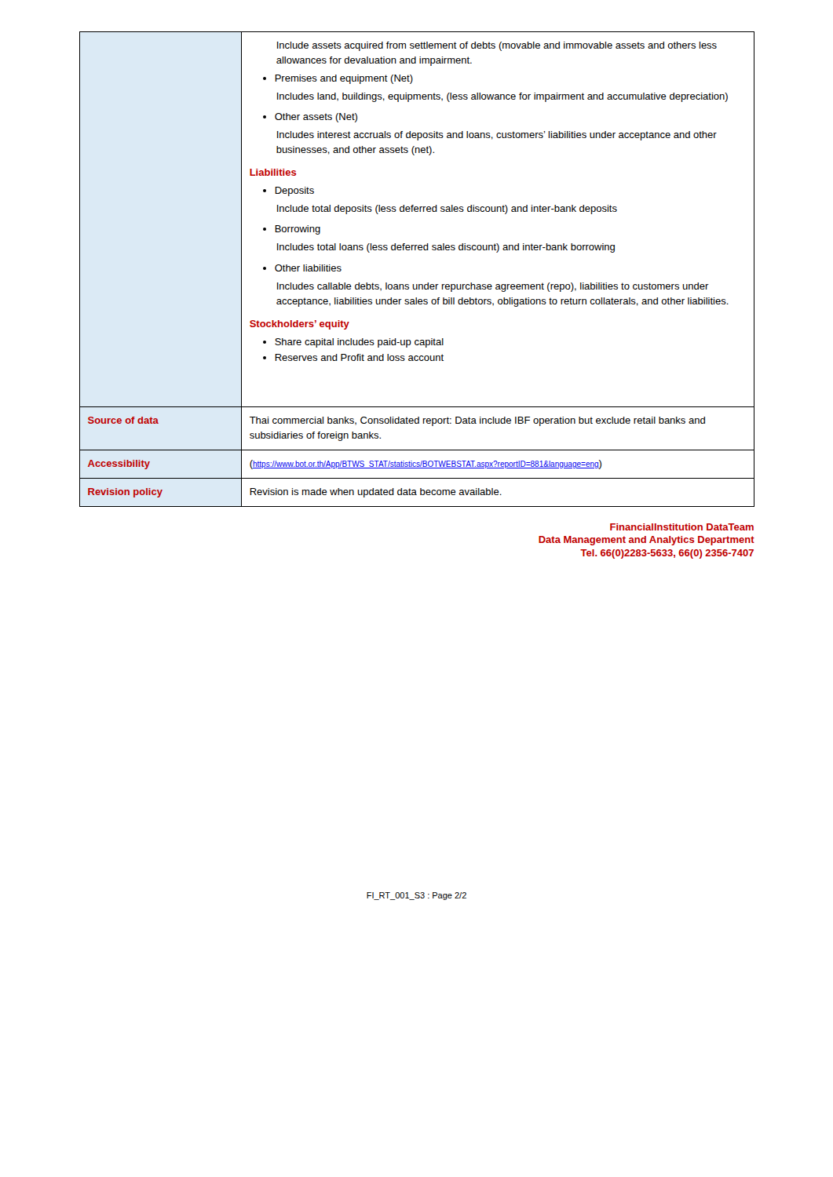| | Include assets acquired from settlement of debts (movable and immovable assets and others less allowances for devaluation and impairment. Premises and equipment (Net) Includes land, buildings, equipments, (less allowance for impairment and accumulative depreciation) Other assets (Net) Includes interest accruals of deposits and loans, customers’ liabilities under acceptance and other businesses, and other assets (net). Liabilities Deposits Include total deposits (less deferred sales discount) and inter-bank deposits Borrowing Includes total loans (less deferred sales discount) and inter-bank borrowing Other liabilities Includes callable debts, loans under repurchase agreement (repo), liabilities to customers under acceptance, liabilities under sales of bill debtors, obligations to return collaterals, and other liabilities. Stockholders’ equity Share capital includes paid-up capital Reserves and Profit and loss account |
| Source of data | Thai commercial banks, Consolidated report: Data include IBF operation but exclude retail banks and subsidiaries of foreign banks. |
| Accessibility | ( https://www.bot.or.th/App/BTWS_STAT/statistics/BOTWEBSTAT.aspx?reportID=881&language=eng ) |
| Revision policy | Revision is made when updated data become available. |
FinancialInstitution DataTeam
Data Management and Analytics Department
Tel. 66(0)2283-5633, 66(0) 2356-7407
FI_RT_001_S3 : Page 2/2